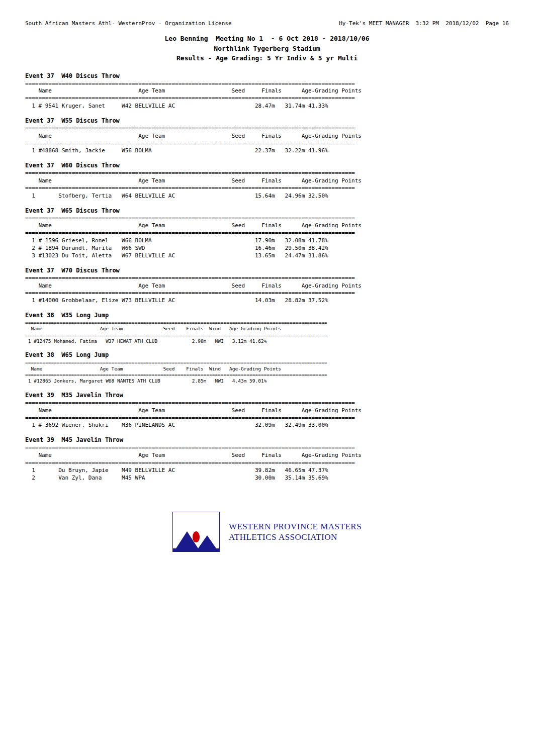South African Masters Athl- WesternProv - Organization License
Hy-Tek's MEET MANAGER 3:32 PM 2018/12/02 Page 16
Leo Benning Meeting No 1 - 6 Oct 2018 - 2018/10/06
Northlink Tygerberg Stadium
Results - Age Grading: 5 Yr Indiv & 5 yr Multi
Event 37 W40 Discus Throw
===================================================================================================
    Name                          Age Team                    Seed     Finals      Age-Grading Points
===================================================================================================
  1 # 9541 Kruger, Sanet     W42 BELLVILLE AC                        28.47m   31.74m 41.33%
Event 37 W55 Discus Throw
===================================================================================================
    Name                          Age Team                    Seed     Finals      Age-Grading Points
===================================================================================================
  1 #48868 Smith, Jackie     W56 BOLMA                               22.37m   32.22m 41.96%
Event 37 W60 Discus Throw
===================================================================================================
    Name                          Age Team                    Seed     Finals      Age-Grading Points
===================================================================================================
  1       Stofberg, Tertia   W64 BELLVILLE AC                        15.64m   24.96m 32.50%
Event 37 W65 Discus Throw
===================================================================================================
    Name                          Age Team                    Seed     Finals      Age-Grading Points
===================================================================================================
  1 # 1596 Griesel, Ronel    W66 BOLMA                               17.90m   32.08m 41.78%
  2 # 1894 Durandt, Marita   W66 SWD                                 16.46m   29.50m 38.42%
  3 #13023 Du Toit, Aletta   W67 BELLVILLE AC                        13.65m   24.47m 31.86%
Event 37 W70 Discus Throw
===================================================================================================
    Name                          Age Team                    Seed     Finals      Age-Grading Points
===================================================================================================
  1 #14000 Grobbelaar, Elize W73 BELLVILLE AC                        14.03m   28.82m 37.52%
Event 38 W35 Long Jump
=========================================================================================================
  Name                    Age Team              Seed    Finals  Wind   Age-Grading Points
=========================================================================================================
 1 #12475 Mohamed, Fatima   W37 HEWAT ATH CLUB            2.98m   NWI   3.12m 41.62%
Event 38 W65 Long Jump
=========================================================================================================
  Name                    Age Team              Seed    Finals  Wind   Age-Grading Points
=========================================================================================================
 1 #12865 Jonkers, Margaret W68 NANTES ATH CLUB           2.85m   NWI   4.43m 59.01%
Event 39 M35 Javelin Throw
===================================================================================================
    Name                          Age Team                    Seed     Finals      Age-Grading Points
===================================================================================================
  1 # 3692 Wiener, Shukri    M36 PINELANDS AC                        32.09m   32.49m 33.00%
Event 39 M45 Javelin Throw
===================================================================================================
    Name                          Age Team                    Seed     Finals      Age-Grading Points
===================================================================================================
  1       Du Bruyn, Japie    M49 BELLVILLE AC                        39.82m   46.65m 47.37%
  2       Van Zyl, Dana      M45 WPA                                 30.00m   35.14m 35.69%
WESTERN PROVINCE MASTERS
ATHLETICS ASSOCIATION